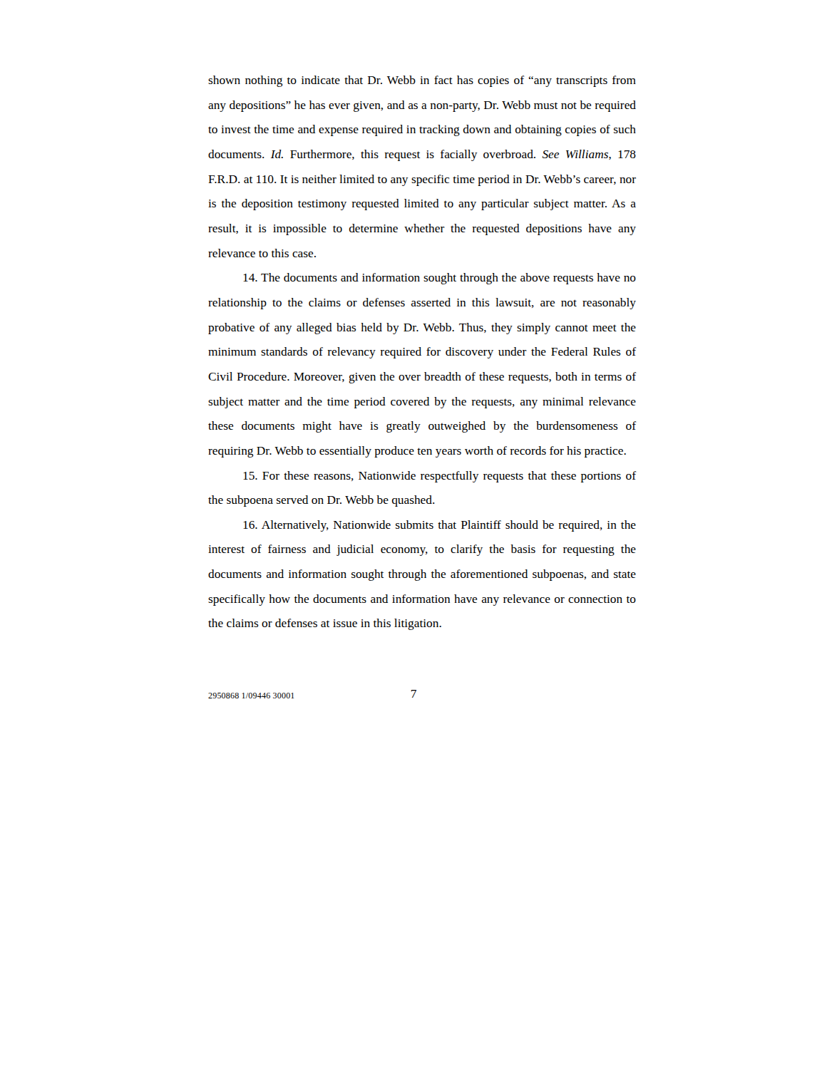shown nothing to indicate that Dr. Webb in fact has copies of “any transcripts from any depositions” he has ever given, and as a non-party, Dr. Webb must not be required to invest the time and expense required in tracking down and obtaining copies of such documents. Id. Furthermore, this request is facially overbroad. See Williams, 178 F.R.D. at 110. It is neither limited to any specific time period in Dr. Webb’s career, nor is the deposition testimony requested limited to any particular subject matter. As a result, it is impossible to determine whether the requested depositions have any relevance to this case.
14. The documents and information sought through the above requests have no relationship to the claims or defenses asserted in this lawsuit, are not reasonably probative of any alleged bias held by Dr. Webb. Thus, they simply cannot meet the minimum standards of relevancy required for discovery under the Federal Rules of Civil Procedure. Moreover, given the over breadth of these requests, both in terms of subject matter and the time period covered by the requests, any minimal relevance these documents might have is greatly outweighed by the burdensomeness of requiring Dr. Webb to essentially produce ten years worth of records for his practice.
15. For these reasons, Nationwide respectfully requests that these portions of the subpoena served on Dr. Webb be quashed.
16. Alternatively, Nationwide submits that Plaintiff should be required, in the interest of fairness and judicial economy, to clarify the basis for requesting the documents and information sought through the aforementioned subpoenas, and state specifically how the documents and information have any relevance or connection to the claims or defenses at issue in this litigation.
2950868 1/09446 30001 7